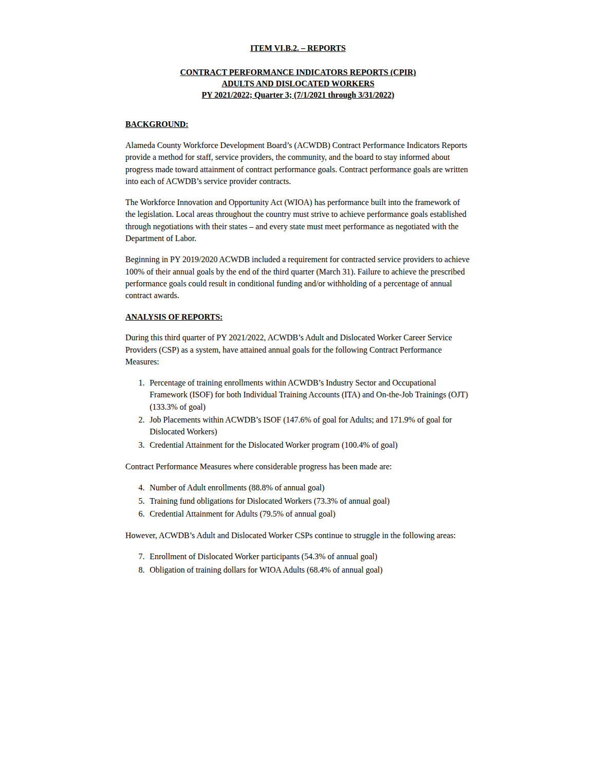ITEM VI.B.2. – REPORTS
CONTRACT PERFORMANCE INDICATORS REPORTS (CPIR) ADULTS AND DISLOCATED WORKERS PY 2021/2022; Quarter 3; (7/1/2021 through 3/31/2022)
BACKGROUND:
Alameda County Workforce Development Board’s (ACWDB) Contract Performance Indicators Reports provide a method for staff, service providers, the community, and the board to stay informed about progress made toward attainment of contract performance goals. Contract performance goals are written into each of ACWDB’s service provider contracts.
The Workforce Innovation and Opportunity Act (WIOA) has performance built into the framework of the legislation. Local areas throughout the country must strive to achieve performance goals established through negotiations with their states – and every state must meet performance as negotiated with the Department of Labor.
Beginning in PY 2019/2020 ACWDB included a requirement for contracted service providers to achieve 100% of their annual goals by the end of the third quarter (March 31). Failure to achieve the prescribed performance goals could result in conditional funding and/or withholding of a percentage of annual contract awards.
ANALYSIS OF REPORTS:
During this third quarter of PY 2021/2022, ACWDB’s Adult and Dislocated Worker Career Service Providers (CSP) as a system, have attained annual goals for the following Contract Performance Measures:
Percentage of training enrollments within ACWDB’s Industry Sector and Occupational Framework (ISOF) for both Individual Training Accounts (ITA) and On-the-Job Trainings (OJT) (133.3% of goal)
Job Placements within ACWDB’s ISOF (147.6% of goal for Adults; and 171.9% of goal for Dislocated Workers)
Credential Attainment for the Dislocated Worker program (100.4% of goal)
Contract Performance Measures where considerable progress has been made are:
Number of Adult enrollments (88.8% of annual goal)
Training fund obligations for Dislocated Workers (73.3% of annual goal)
Credential Attainment for Adults (79.5% of annual goal)
However, ACWDB’s Adult and Dislocated Worker CSPs continue to struggle in the following areas:
Enrollment of Dislocated Worker participants (54.3% of annual goal)
Obligation of training dollars for WIOA Adults (68.4% of annual goal)